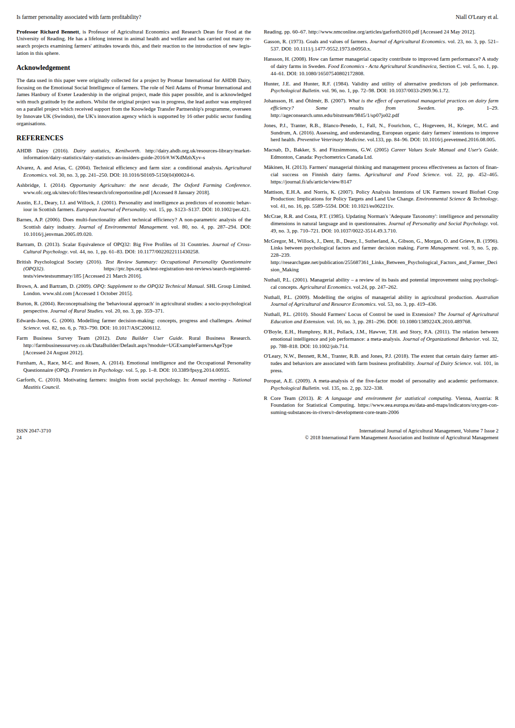Is farmer personality associated with farm profitability?
Niall O'Leary et al.
Professor Richard Bennett, is Professor of Agricultural Economics and Research Dean for Food at the University of Reading. He has a lifelong interest in animal health and welfare and has carried out many research projects examining farmers' attitudes towards this, and their reaction to the introduction of new legislation in this sphere.
Acknowledgement
The data used in this paper were originally collected for a project by Promar International for AHDB Dairy, focusing on the Emotional Social Intelligence of farmers. The role of Neil Adams of Promar International and James Hanbury of Exeter Leadership in the original project, made this paper possible, and is acknowledged with much gratitude by the authors. Whilst the original project was in progress, the lead author was employed on a parallel project which received support from the Knowledge Transfer Partnership's programme, overseen by Innovate UK (Swindon), the UK's innovation agency which is supported by 16 other public sector funding organisations.
REFERENCES
AHDB Dairy (2016). Dairy statistics, Kenilworth. http://dairy.ahdb.org.uk/resources-library/market-information/dairy-statistics/dairy-statistics-an-insiders-guide-2016/#.WXdMzhXyv-s
Alvarez, A. and Arias, C. (2004). Technical efficiency and farm size: a conditional analysis. Agricultural Economics. vol. 30, no. 3, pp. 241–250. DOI: 10.1016/S0169-5150(04)00024-6.
Ashbridge, I. (2014). Opportunity Agriculture: the next decade, The Oxford Farming Conference. www.ofc.org.uk/sites/ofc/files/research/ofcreportonline.pdf [Accessed 8 January 2018].
Austin, E.J., Deary, I.J. and Willock, J. (2001). Personality and intelligence as predictors of economic behaviour in Scottish farmers. European Journal of Personality. vol. 15, pp. S123–S137. DOI: 10.1002/per.421.
Barnes, A.P. (2006). Does multi-functionality affect technical efficiency? A non-parametric analysis of the Scottish dairy industry. Journal of Environmental Management. vol. 80, no. 4, pp. 287–294. DOI: 10.1016/j.jenvman.2005.09.020.
Bartram, D. (2013). Scalar Equivalence of OPQ32: Big Five Profiles of 31 Countries. Journal of Cross-Cultural Psychology. vol. 44, no. 1, pp. 61–83. DOI: 10.1177/0022022111430258.
British Psychological Society (2016). Test Review Summary: Occupational Personality Questionnaire (OPQ32). https://ptc.bps.org.uk/test-registration-test-reviews/search-registered-tests/viewtestsummary/185 [Accessed 21 March 2016].
Brown, A. and Bartram, D. (2009). OPQ: Supplement to the OPQ32 Technical Manual. SHL Group Limited. London. www.shl.com [Accessed 1 October 2015].
Burton, R. (2004). Reconceptualising the 'behavioural approach' in agricultural studies: a socio-psychological perspective. Journal of Rural Studies. vol. 20, no. 3, pp. 359–371.
Edwards-Jones, G. (2006). Modelling farmer decision-making: concepts, progress and challenges. Animal Science. vol. 82, no. 6, p. 783–790. DOI: 10.1017/ASC2006112.
Farm Business Survey Team (2012). Data Builder User Guide. Rural Business Research. http://farmbusinesssurvey.co.uk/DataBuilder/Default.aspx?module=UGExampleFarmersAgeType [Accessed 24 August 2012].
Furnham, A., Race, M-C. and Rosen, A. (2014). Emotional intelligence and the Occupational Personality Questionnaire (OPQ). Frontiers in Psychology. vol. 5, pp. 1–8. DOI: 10.3389/fpsyg.2014.00935.
Garforth, C. (2010). Motivating farmers: insights from social psychology. In: Annual meeting - National Mastitis Council.
Reading. pp. 60–67. http://www.nmconline.org/articles/garforth2010.pdf [Accessed 24 May 2012].
Gasson, R. (1973). Goals and values of farmers. Journal of Agricultural Economics. vol. 23, no. 3, pp. 521–537. DOI: 10.1111/j.1477-9552.1973.tb0950.x.
Hansson, H. (2008). How can farmer managerial capacity contribute to improved farm performance? A study of dairy farms in Sweden. Food Economics - Acta Agricultural Scandinavica, Section C. vol. 5, no. 1, pp. 44–61. DOI: 10.1080/16507540802172808.
Hunter, J.E. and Hunter, R.F. (1984). Validity and utility of alternative predictors of job performance. Psychological Bulletin. vol. 96, no. 1, pp. 72–98. DOI: 10.1037/0033-2909.96.1.72.
Johansson, H. and Öhlmér, B. (2007). What is the effect of operational managerial practices on dairy farm efficiency? Some results from Sweden. pp. 1–29. http://ageconsearch.umn.edu/bitstream/9845/1/sp07jo02.pdf
Jones, P.J., Tranter, R.B., Blanco-Penedo, I., Fall, N., Fourichon, C., Hogeveen, H., Krieger, M.C. and Sundrum, A. (2016). Assessing, and understanding, European organic dairy farmers' intentions to improve herd health. Preventive Veterinary Medicine. vol.133, pp. 84–96. DOI: 10.1016/j.prevetmed.2016.08.005.
Macnab, D., Bakker, S. and Fitzsimmons, G.W. (2005) Career Values Scale Manual and User's Guide. Edmonton, Canada: Psychometrics Canada Ltd.
Mäkinen, H. (2013). Farmers' managerial thinking and management process effectiveness as factors of financial success on Finnish dairy farms. Agricultural and Food Science. vol. 22, pp. 452–465. https://journal.fi/afs/article/view/8147
Mattison, E.H.A. and Norris, K. (2007). Policy Analysis Intentions of UK Farmers toward Biofuel Crop Production: Implications for Policy Targets and Land Use Change. Environmental Science & Technology. vol. 41, no. 16, pp. 5589–5594. DOI: 10.1021/es062211v.
McCrae, R.R. and Costa, P.T. (1985). Updating Norman's 'Adequate Taxonomy': intelligence and personality dimensions in natural language and in questionnaires. Journal of Personality and Social Psychology. vol. 49, no. 3, pp. 710–721. DOI: 10.1037/0022-3514.49.3.710.
McGregor, M., Willock, J., Dent, B., Deary, I., Sutherland, A., Gibson, G., Morgan, O. and Grieve, B. (1996). Links between psychological factors and farmer decision making. Farm Management. vol. 9, no. 5, pp. 228–239. http://researchgate.net/publication/255687361_Links_Between_Psychological_Factors_and_Farmer_Decision_Making
Nuthall, P.L. (2001). Managerial ability – a review of its basis and potential improvement using psychological concepts. Agricultural Economics. vol.24, pp. 247–262.
Nuthall, P.L. (2009). Modelling the origins of managerial ability in agricultural production. Australian Journal of Agricultural and Resource Economics. vol. 53, no. 3, pp. 419–436.
Nuthall, P.L. (2010). Should Farmers' Locus of Control be used in Extension? The Journal of Agricultural Education and Extension. vol. 16, no. 3, pp. 281–296. DOI: 10.1080/1389224X.2010.489768.
O'Boyle, E.H., Humphrey, R.H., Pollack, J.M., Hawver, T.H. and Story, P.A. (2011). The relation between emotional intelligence and job performance: a meta-analysis. Journal of Organizational Behavior. vol. 32, pp. 788–818. DOI: 10.1002/job.714.
O'Leary, N.W., Bennett, R.M., Tranter, R.B. and Jones, P.J. (2018). The extent that certain dairy farmer attitudes and behaviors are associated with farm business profitability. Journal of Dairy Science. vol. 101, in press.
Poropat, A.E. (2009). A meta-analysis of the five-factor model of personality and academic performance. Psychological Bulletin. vol. 135, no. 2, pp. 322–338.
R Core Team (2013). R: A language and environment for statistical computing. Vienna, Austria: R Foundation for Statistical Computing. https://www.eea.europa.eu/data-and-maps/indicators/oxygen-consuming-substances-in-rivers/r-development-core-team-2006
ISSN 2047-3710 24
International Journal of Agricultural Management, Volume 7 Issue 2
© 2018 International Farm Management Association and Institute of Agricultural Management